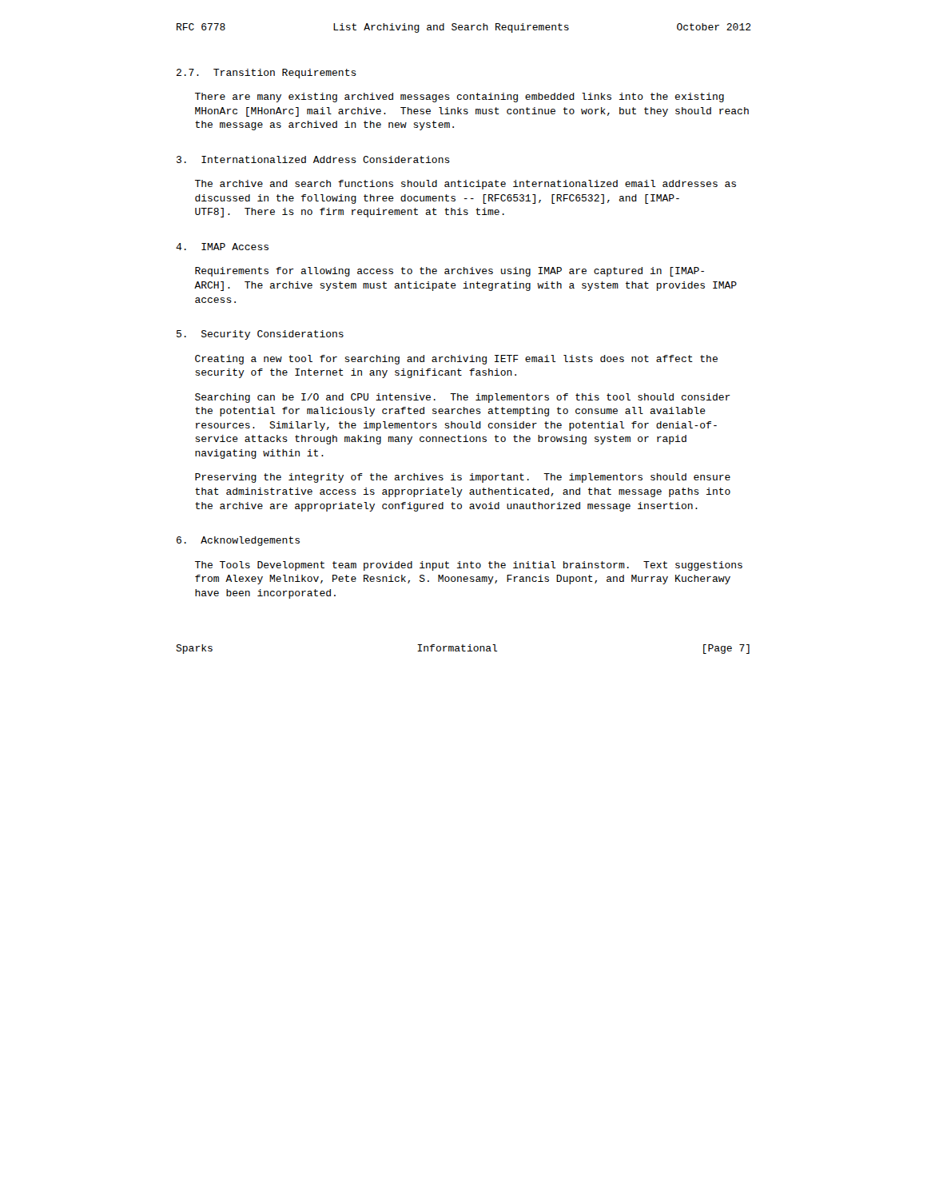RFC 6778 List Archiving and Search Requirements October 2012
2.7. Transition Requirements
There are many existing archived messages containing embedded links into the existing MHonArc [MHonArc] mail archive. These links must continue to work, but they should reach the message as archived in the new system.
3. Internationalized Address Considerations
The archive and search functions should anticipate internationalized email addresses as discussed in the following three documents -- [RFC6531], [RFC6532], and [IMAP-UTF8]. There is no firm requirement at this time.
4. IMAP Access
Requirements for allowing access to the archives using IMAP are captured in [IMAP-ARCH]. The archive system must anticipate integrating with a system that provides IMAP access.
5. Security Considerations
Creating a new tool for searching and archiving IETF email lists does not affect the security of the Internet in any significant fashion.
Searching can be I/O and CPU intensive. The implementors of this tool should consider the potential for maliciously crafted searches attempting to consume all available resources. Similarly, the implementors should consider the potential for denial-of-service attacks through making many connections to the browsing system or rapid navigating within it.
Preserving the integrity of the archives is important. The implementors should ensure that administrative access is appropriately authenticated, and that message paths into the archive are appropriately configured to avoid unauthorized message insertion.
6. Acknowledgements
The Tools Development team provided input into the initial brainstorm. Text suggestions from Alexey Melnikov, Pete Resnick, S. Moonesamy, Francis Dupont, and Murray Kucherawy have been incorporated.
Sparks Informational [Page 7]